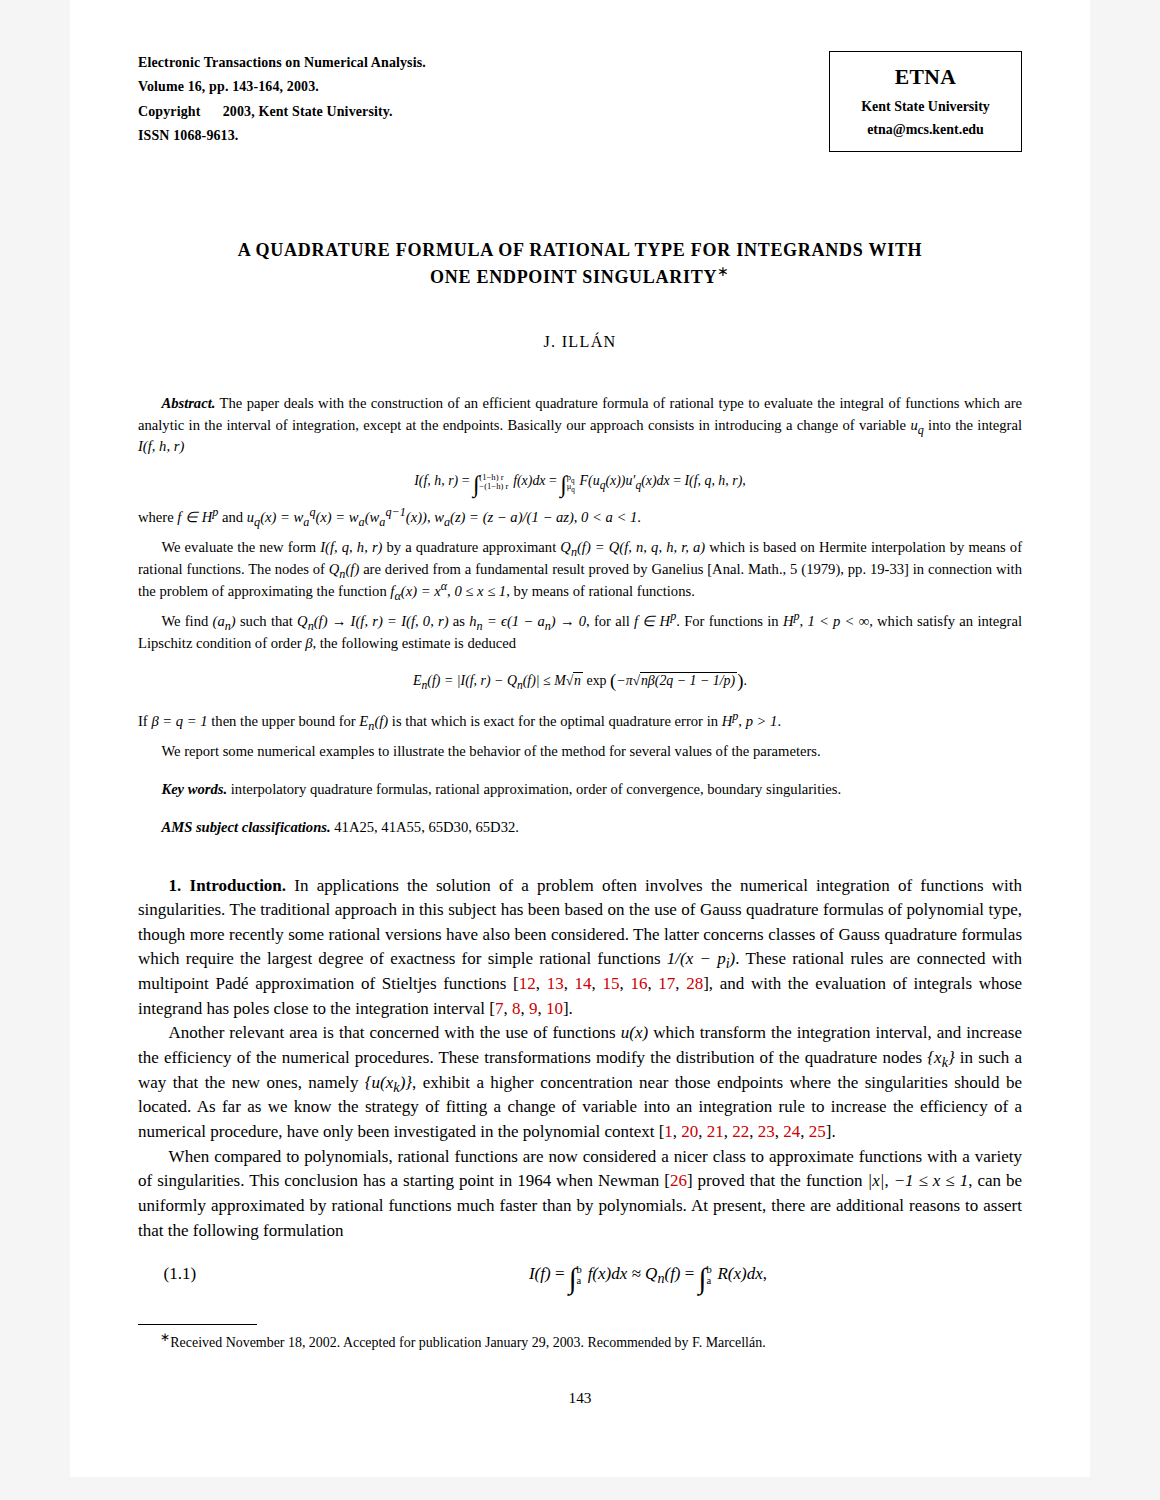Electronic Transactions on Numerical Analysis.
Volume 16, pp. 143-164, 2003.
Copyright 2003, Kent State University.
ISSN 1068-9613.
ETNA Kent State University etna@mcs.kent.edu
A Quadrature Formula of Rational Type for Integrands with
One Endpoint Singularity∗
J. ILLÁN
Abstract. The paper deals with the construction of an efficient quadrature formula of rational type to evaluate the integral of functions which are analytic in the interval of integration, except at the endpoints. Basically our approach consists in introducing a change of variable uq into the integral I(f, h, r)
I(f, h, r) = ∫(1−h) r−(1−h) r f(x)dx = ∫ρq μq F(uq(x))u′q(x)dx = I(f, q, h, r),
where f ∈ Hp and uq(x) = waq(x) = wa(waq−1(x)), wa(z) = (z − a)/(1 − az), 0 < a < 1.
We evaluate the new form I(f, q, h, r) by a quadrature approximant Qn(f) = Q(f, n, q, h, r, a) which is based on Hermite interpolation by means of rational functions. The nodes of Qn(f) are derived from a fundamental result proved by Ganelius [Anal. Math., 5 (1979), pp. 19-33] in connection with the problem of approximating the function fα(x) = xα, 0 ≤ x ≤ 1, by means of rational functions.
We find (an) such that Qn(f) → I(f, r) = I(f, 0, r) as hn = ϵ(1 − an) → 0, for all f ∈ Hp. For functions in Hp, 1 < p < ∞, which satisfy an integral Lipschitz condition of order β, the following estimate is deduced
En(f) = |I(f, r) − Qn(f)| ≤ M√n exp (−π√nβ(2q − 1 − 1/p)).
If β = q = 1 then the upper bound for En(f) is that which is exact for the optimal quadrature error in Hp, p > 1.
We report some numerical examples to illustrate the behavior of the method for several values of the parameters.
Key words. interpolatory quadrature formulas, rational approximation, order of convergence, boundary singularities.
AMS subject classifications. 41A25, 41A55, 65D30, 65D32.
1. Introduction. In applications the solution of a problem often involves the numerical integration of functions with singularities. The traditional approach in this subject has been based on the use of Gauss quadrature formulas of polynomial type, though more recently some rational versions have also been considered. The latter concerns classes of Gauss quadrature formulas which require the largest degree of exactness for simple rational functions 1/(x − pi). These rational rules are connected with multipoint Padé approximation of Stieltjes functions [12, 13, 14, 15, 16, 17, 28], and with the evaluation of integrals whose integrand has poles close to the integration interval [7, 8, 9, 10].
Another relevant area is that concerned with the use of functions u(x) which transform the integration interval, and increase the efficiency of the numerical procedures. These transformations modify the distribution of the quadrature nodes {xk} in such a way that the new ones, namely {u(xk)}, exhibit a higher concentration near those endpoints where the singularities should be located. As far as we know the strategy of fitting a change of variable into an integration rule to increase the efficiency of a numerical procedure, have only been investigated in the polynomial context [1, 20, 21, 22, 23, 24, 25].
When compared to polynomials, rational functions are now considered a nicer class to approximate functions with a variety of singularities. This conclusion has a starting point in 1964 when Newman [26] proved that the function |x|, −1 ≤ x ≤ 1, can be uniformly approximated by rational functions much faster than by polynomials. At present, there are additional reasons to assert that the following formulation
(1.1)
I(f) = ∫ba f(x)dx ≈ Qn(f) = ∫ba R(x)dx,
∗Received November 18, 2002. Accepted for publication January 29, 2003. Recommended by F. Marcellán.
143